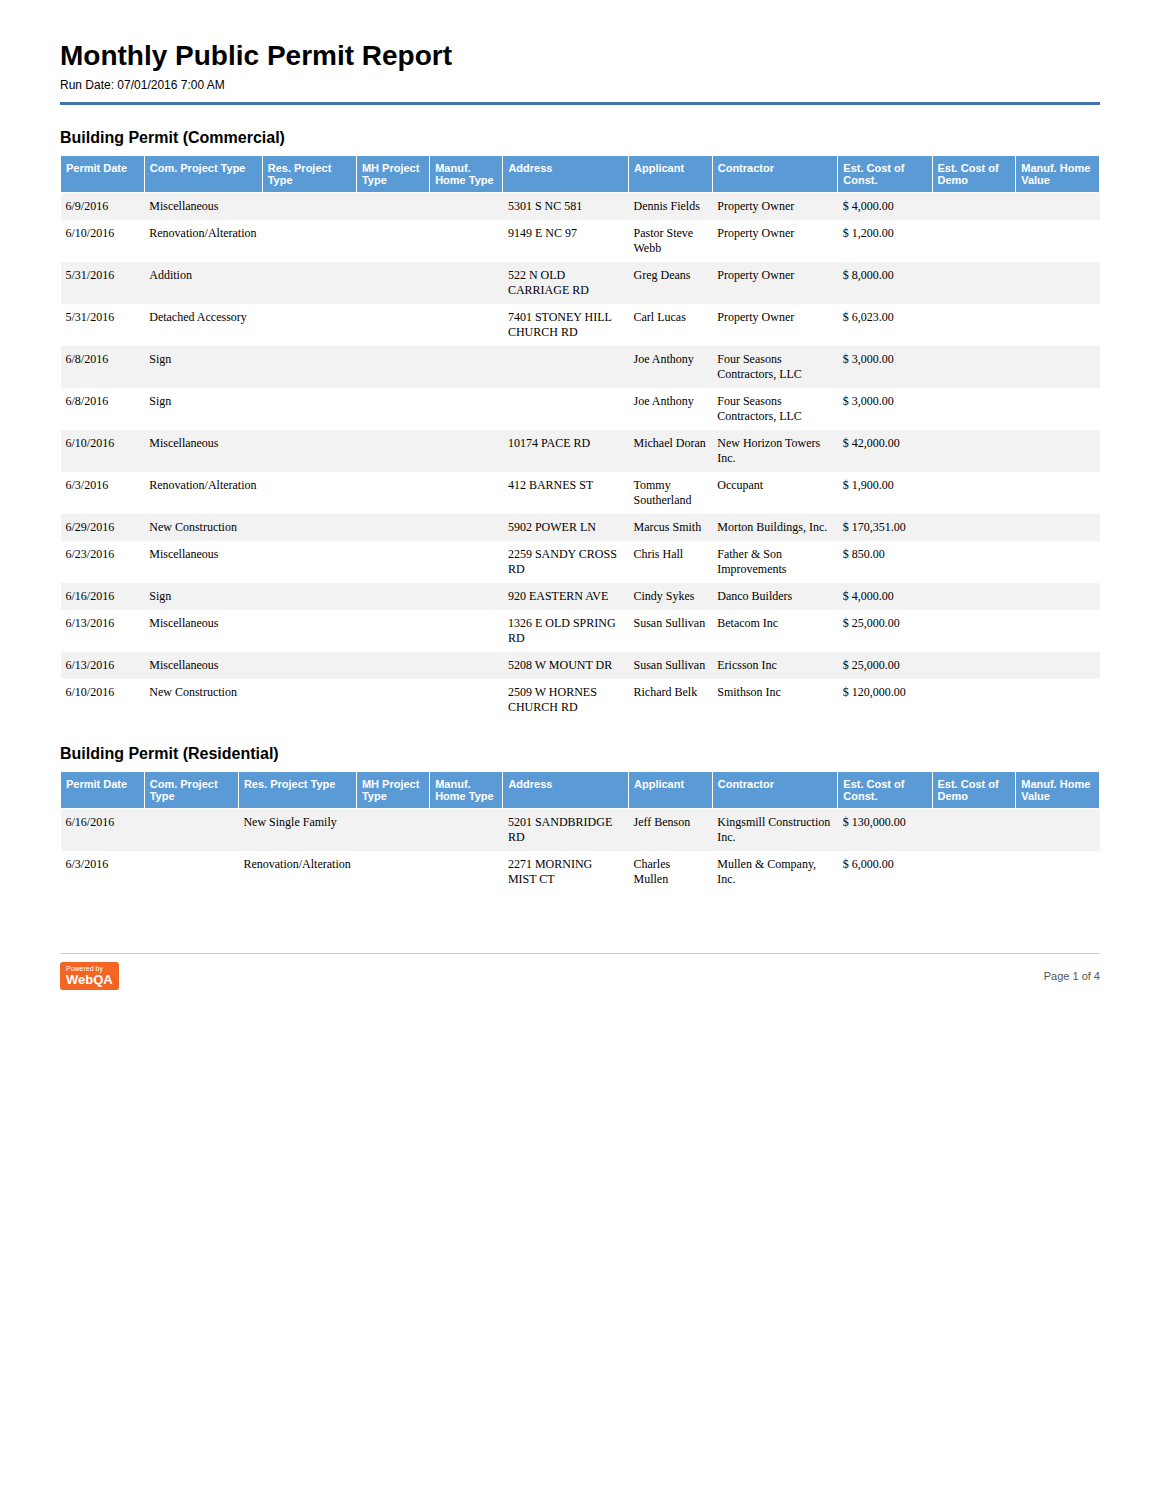Monthly Public Permit Report
Run Date: 07/01/2016 7:00 AM
Building Permit (Commercial)
| Permit Date | Com. Project Type | Res. Project Type | MH Project Type | Manuf. Home Type | Address | Applicant | Contractor | Est. Cost of Const. | Est. Cost of Demo | Manuf. Home Value |
| --- | --- | --- | --- | --- | --- | --- | --- | --- | --- | --- |
| 6/9/2016 | Miscellaneous | | | | 5301 S NC 581 | Dennis Fields | Property Owner | $ 4,000.00 | | |
| 6/10/2016 | Renovation/Alteration | | | | 9149 E NC 97 | Pastor Steve Webb | Property Owner | $ 1,200.00 | | |
| 5/31/2016 | Addition | | | | 522 N OLD CARRIAGE RD | Greg Deans | Property Owner | $ 8,000.00 | | |
| 5/31/2016 | Detached Accessory | | | | 7401 STONEY HILL CHURCH RD | Carl Lucas | Property Owner | $ 6,023.00 | | |
| 6/8/2016 | Sign | | | | | Joe Anthony | Four Seasons Contractors, LLC | $ 3,000.00 | | |
| 6/8/2016 | Sign | | | | | Joe Anthony | Four Seasons Contractors, LLC | $ 3,000.00 | | |
| 6/10/2016 | Miscellaneous | | | | 10174 PACE RD | Michael Doran | New Horizon Towers Inc. | $ 42,000.00 | | |
| 6/3/2016 | Renovation/Alteration | | | | 412 BARNES ST | Tommy Southerland | Occupant | $ 1,900.00 | | |
| 6/29/2016 | New Construction | | | | 5902 POWER LN | Marcus Smith | Morton Buildings, Inc. | $ 170,351.00 | | |
| 6/23/2016 | Miscellaneous | | | | 2259 SANDY CROSS RD | Chris Hall | Father & Son Improvements | $ 850.00 | | |
| 6/16/2016 | Sign | | | | 920 EASTERN AVE | Cindy Sykes | Danco Builders | $ 4,000.00 | | |
| 6/13/2016 | Miscellaneous | | | | 1326 E OLD SPRING RD | Susan Sullivan | Betacom Inc | $ 25,000.00 | | |
| 6/13/2016 | Miscellaneous | | | | 5208 W MOUNT DR | Susan Sullivan | Ericsson Inc | $ 25,000.00 | | |
| 6/10/2016 | New Construction | | | | 2509 W HORNES CHURCH RD | Richard Belk | Smithson Inc | $ 120,000.00 | | |
Building Permit (Residential)
| Permit Date | Com. Project Type | Res. Project Type | MH Project Type | Manuf. Home Type | Address | Applicant | Contractor | Est. Cost of Const. | Est. Cost of Demo | Manuf. Home Value |
| --- | --- | --- | --- | --- | --- | --- | --- | --- | --- | --- |
| 6/16/2016 | | New Single Family | | | 5201 SANDBRIDGE RD | Jeff Benson | Kingsmill Construction Inc. | $ 130,000.00 | | |
| 6/3/2016 | | Renovation/Alteration | | | 2271 MORNING MIST CT | Charles Mullen | Mullen & Company, Inc. | $ 6,000.00 | | |
Powered by WebQA Page 1 of 4